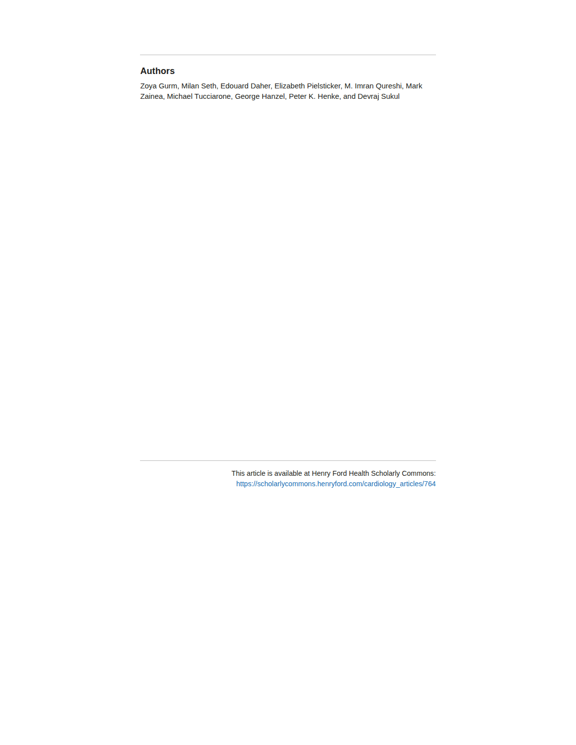Authors
Zoya Gurm, Milan Seth, Edouard Daher, Elizabeth Pielsticker, M. Imran Qureshi, Mark Zainea, Michael Tucciarone, George Hanzel, Peter K. Henke, and Devraj Sukul
This article is available at Henry Ford Health Scholarly Commons: https://scholarlycommons.henryford.com/cardiology_articles/764